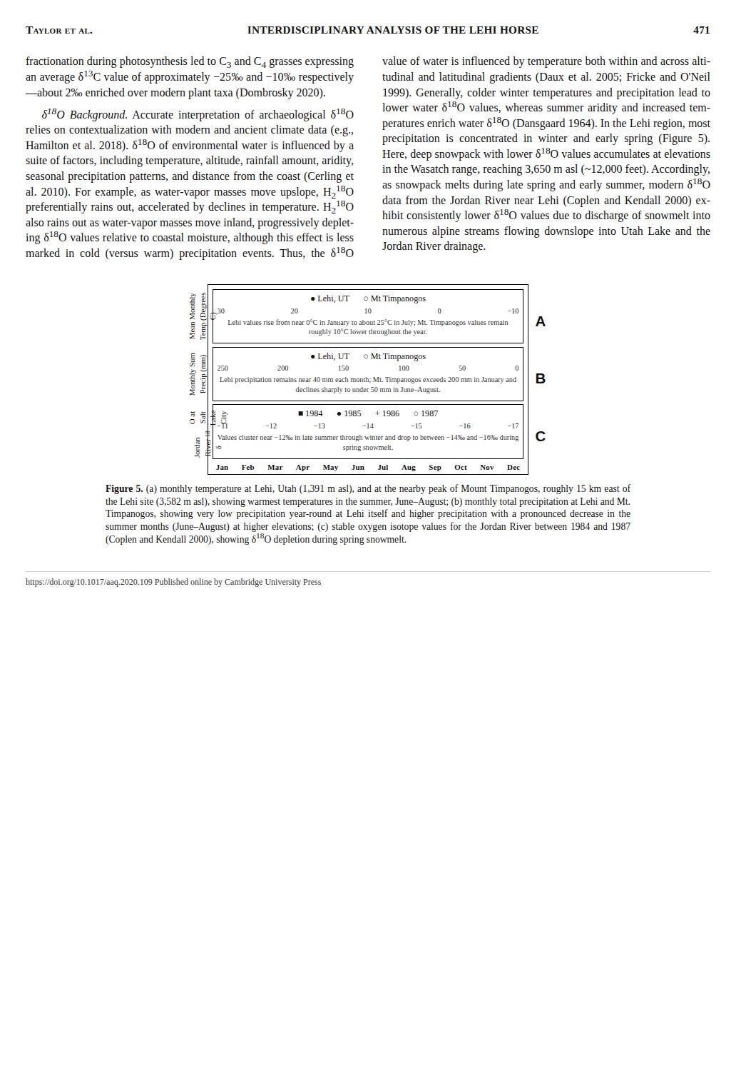Taylor et al. INTERDISCIPLINARY ANALYSIS OF THE LEHI HORSE 471
fractionation during photosynthesis led to C3 and C4 grasses expressing an average δ13C value of approximately −25‰ and −10‰ respectively—about 2‰ enriched over modern plant taxa (Dombrosky 2020).
δ18O Background. Accurate interpretation of archaeological δ18O relies on contextualization with modern and ancient climate data (e.g., Hamilton et al. 2018). δ18O of environmental water is influenced by a suite of factors, including temperature, altitude, rainfall amount, aridity, seasonal precipitation patterns, and distance from the coast (Cerling et al. 2010). For example, as water-vapor masses move upslope, H218O preferentially rains out, accelerated by declines in temperature. H218O also rains out as water-vapor masses move inland, progressively depleting δ18O values relative to coastal moisture, although this effect is less marked in cold (versus warm) precipitation events. Thus, the δ18O value of water is influenced by temperature both within and across altitudinal and latitudinal gradients (Daux et al. 2005; Fricke and O'Neil 1999). Generally, colder winter temperatures and precipitation lead to lower water δ18O values, whereas summer aridity and increased temperatures enrich water δ18O (Dansgaard 1964). In the Lehi region, most precipitation is concentrated in winter and early spring (Figure 5). Here, deep snowpack with lower δ18O values accumulates at elevations in the Wasatch range, reaching 3,650 m asl (~12,000 feet). Accordingly, as snowpack melts during late spring and early summer, modern δ18O data from the Jordan River near Lehi (Coplen and Kendall 2000) exhibit consistently lower δ18O values due to discharge of snowmelt into numerous alpine streams flowing downslope into Utah Lake and the Jordan River drainage.
A
Mean Monthly Temp (Degrees C)
● Lehi, UT○ Mt Timpanogos
3020100−10
Lehi values rise from near 0°C in January to about 25°C in July; Mt. Timpanogos values remain roughly 10°C lower throughout the year.
B
Monthly Sum Precip (mm)
● Lehi, UT○ Mt Timpanogos
250200150100500
Lehi precipitation remains near 40 mm each month; Mt. Timpanogos exceeds 200 mm in January and declines sharply to under 50 mm in June–August.
C
Jordan River δ18O at Salt Lake City
■ 1984● 1985+ 1986○ 1987
−11−12−13−14−15−16−17
Values cluster near −12‰ in late summer through winter and drop to between −14‰ and −16‰ during spring snowmelt.
Jan Feb Mar Apr May Jun Jul Aug Sep Oct Nov Dec
Figure 5. (a) monthly temperature at Lehi, Utah (1,391 m asl), and at the nearby peak of Mount Timpanogos, roughly 15 km east of the Lehi site (3,582 m asl), showing warmest temperatures in the summer, June–August; (b) monthly total precipitation at Lehi and Mt. Timpanogos, showing very low precipitation year-round at Lehi itself and higher precipitation with a pronounced decrease in the summer months (June–August) at higher elevations; (c) stable oxygen isotope values for the Jordan River between 1984 and 1987 (Coplen and Kendall 2000), showing δ18O depletion during spring snowmelt.
https://doi.org/10.1017/aaq.2020.109 Published online by Cambridge University Press